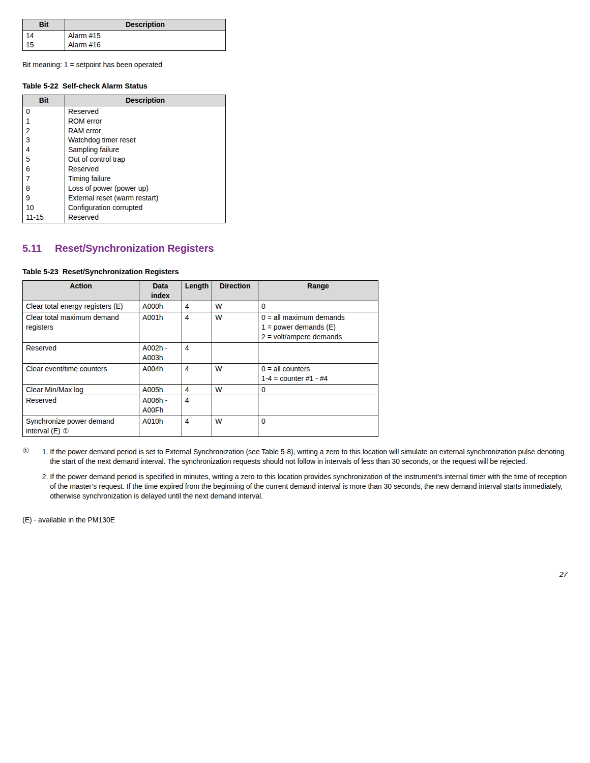| Bit | Description |
| --- | --- |
| 14 15 | Alarm #15 Alarm #16 |
Bit meaning: 1 = setpoint has been operated
Table 5-22 Self-check Alarm Status
| Bit | Description |
| --- | --- |
| 0 1 2 3 4 5 6 7 8 9 10 11-15 | Reserved ROM error RAM error Watchdog timer reset Sampling failure Out of control trap Reserved Timing failure Loss of power (power up) External reset (warm restart) Configuration corrupted Reserved |
5.11 Reset/Synchronization Registers
Table 5-23 Reset/Synchronization Registers
| Action | Data index | Length | Direction | Range |
| --- | --- | --- | --- | --- |
| Clear total energy registers (E) | A000h | 4 | W | 0 |
| Clear total maximum demand registers | A001h | 4 | W | 0 = all maximum demands 1 = power demands (E) 2 = volt/ampere demands |
| Reserved | A002h - A003h | 4 | | |
| Clear event/time counters | A004h | 4 | W | 0 = all counters 1-4 = counter #1 - #4 |
| Clear Min/Max log | A005h | 4 | W | 0 |
| Reserved | A006h - A00Fh | 4 | | |
| Synchronize power demand interval (E) ① | A010h | 4 | W | 0 |
①
If the power demand period is set to External Synchronization (see Table 5-8), writing a zero to this location will simulate an external synchronization pulse denoting the start of the next demand interval. The synchronization requests should not follow in intervals of less than 30 seconds, or the request will be rejected.
If the power demand period is specified in minutes, writing a zero to this location provides synchronization of the instrument’s internal timer with the time of reception of the master’s request. If the time expired from the beginning of the current demand interval is more than 30 seconds, the new demand interval starts immediately, otherwise synchronization is delayed until the next demand interval.
(E) - available in the PM130E
27